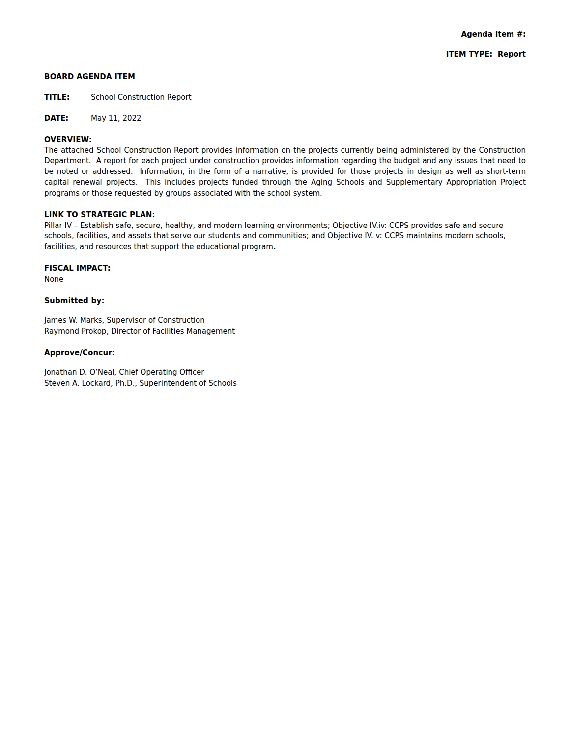Agenda Item #:
ITEM TYPE: Report
BOARD AGENDA ITEM
TITLE: School Construction Report
DATE: May 11, 2022
OVERVIEW:
The attached School Construction Report provides information on the projects currently being administered by the Construction Department. A report for each project under construction provides information regarding the budget and any issues that need to be noted or addressed. Information, in the form of a narrative, is provided for those projects in design as well as short-term capital renewal projects. This includes projects funded through the Aging Schools and Supplementary Appropriation Project programs or those requested by groups associated with the school system.
LINK TO STRATEGIC PLAN:
Pillar IV – Establish safe, secure, healthy, and modern learning environments; Objective IV.iv: CCPS provides safe and secure schools, facilities, and assets that serve our students and communities; and Objective IV. v: CCPS maintains modern schools, facilities, and resources that support the educational program.
FISCAL IMPACT:
None
Submitted by:
James W. Marks, Supervisor of Construction
Raymond Prokop, Director of Facilities Management
Approve/Concur:
Jonathan D. O’Neal, Chief Operating Officer
Steven A. Lockard, Ph.D., Superintendent of Schools